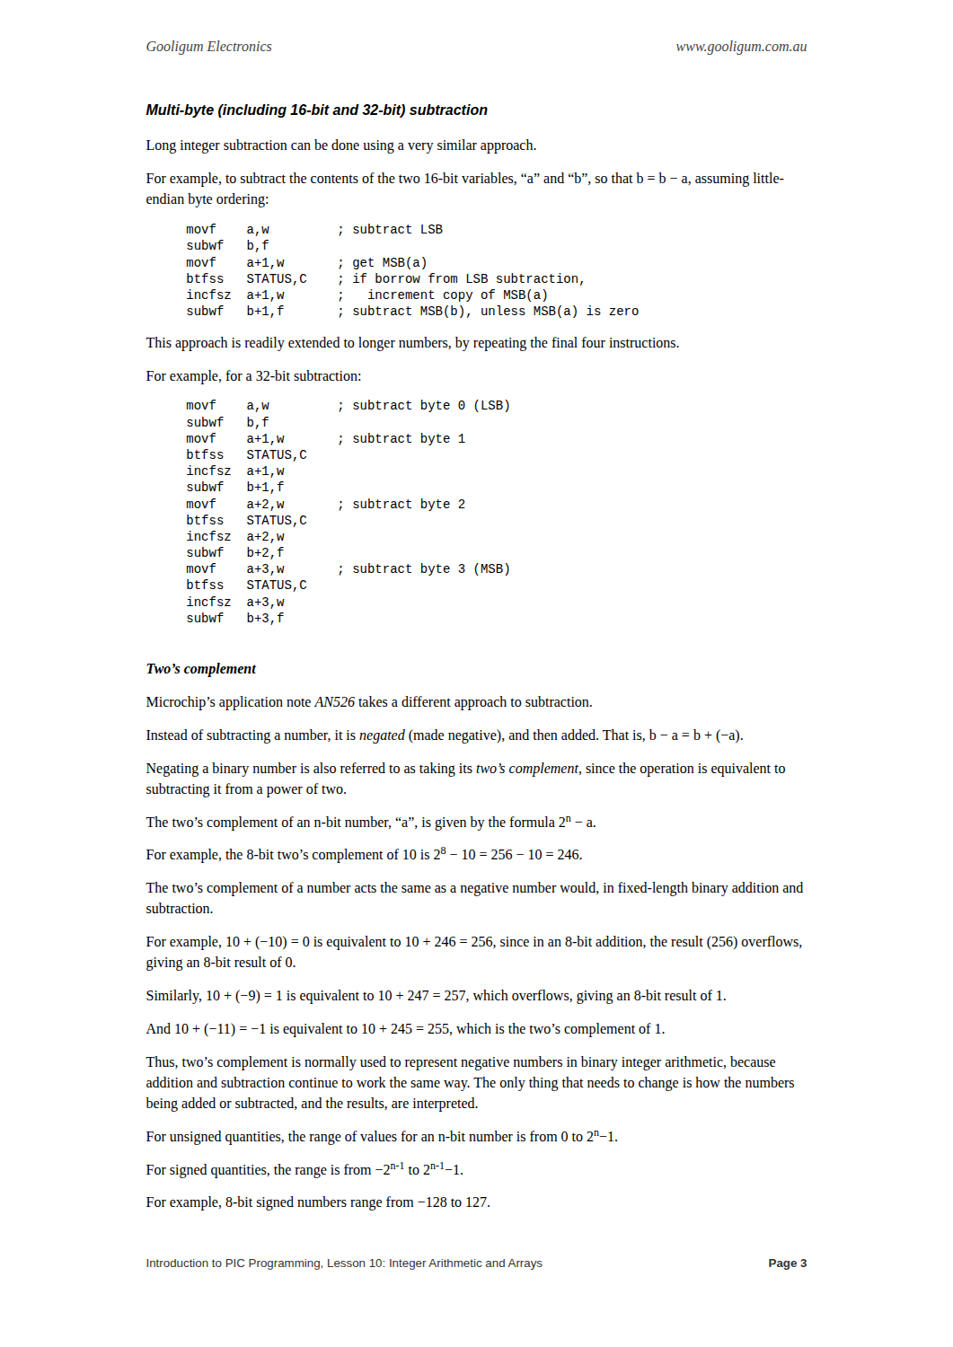Gooligum Electronics www.gooligum.com.au
Multi-byte (including 16-bit and 32-bit) subtraction
Long integer subtraction can be done using a very similar approach.
For example, to subtract the contents of the two 16-bit variables, “a” and “b”, so that b = b − a, assuming little-endian byte ordering:
movf    a,w         ; subtract LSB
subwf   b,f
movf    a+1,w       ; get MSB(a)
btfss   STATUS,C    ; if borrow from LSB subtraction,
incfsz  a+1,w       ;   increment copy of MSB(a)
subwf   b+1,f       ; subtract MSB(b), unless MSB(a) is zero
This approach is readily extended to longer numbers, by repeating the final four instructions.
For example, for a 32-bit subtraction:
movf    a,w         ; subtract byte 0 (LSB)
subwf   b,f
movf    a+1,w       ; subtract byte 1
btfss   STATUS,C
incfsz  a+1,w
subwf   b+1,f
movf    a+2,w       ; subtract byte 2
btfss   STATUS,C
incfsz  a+2,w
subwf   b+2,f
movf    a+3,w       ; subtract byte 3 (MSB)
btfss   STATUS,C
incfsz  a+3,w
subwf   b+3,f
Two’s complement
Microchip’s application note AN526 takes a different approach to subtraction.
Instead of subtracting a number, it is negated (made negative), and then added. That is, b − a = b + (−a).
Negating a binary number is also referred to as taking its two’s complement, since the operation is equivalent to subtracting it from a power of two.
The two’s complement of an n-bit number, “a”, is given by the formula 2n − a.
For example, the 8-bit two’s complement of 10 is 28 − 10 = 256 − 10 = 246.
The two’s complement of a number acts the same as a negative number would, in fixed-length binary addition and subtraction.
For example, 10 + (−10) = 0 is equivalent to 10 + 246 = 256, since in an 8-bit addition, the result (256) overflows, giving an 8-bit result of 0.
Similarly, 10 + (−9) = 1 is equivalent to 10 + 247 = 257, which overflows, giving an 8-bit result of 1.
And 10 + (−11) = −1 is equivalent to 10 + 245 = 255, which is the two’s complement of 1.
Thus, two’s complement is normally used to represent negative numbers in binary integer arithmetic, because addition and subtraction continue to work the same way. The only thing that needs to change is how the numbers being added or subtracted, and the results, are interpreted.
For unsigned quantities, the range of values for an n-bit number is from 0 to 2n−1.
For signed quantities, the range is from −2n-1 to 2n-1−1.
For example, 8-bit signed numbers range from −128 to 127.
Introduction to PIC Programming, Lesson 10: Integer Arithmetic and Arrays Page 3